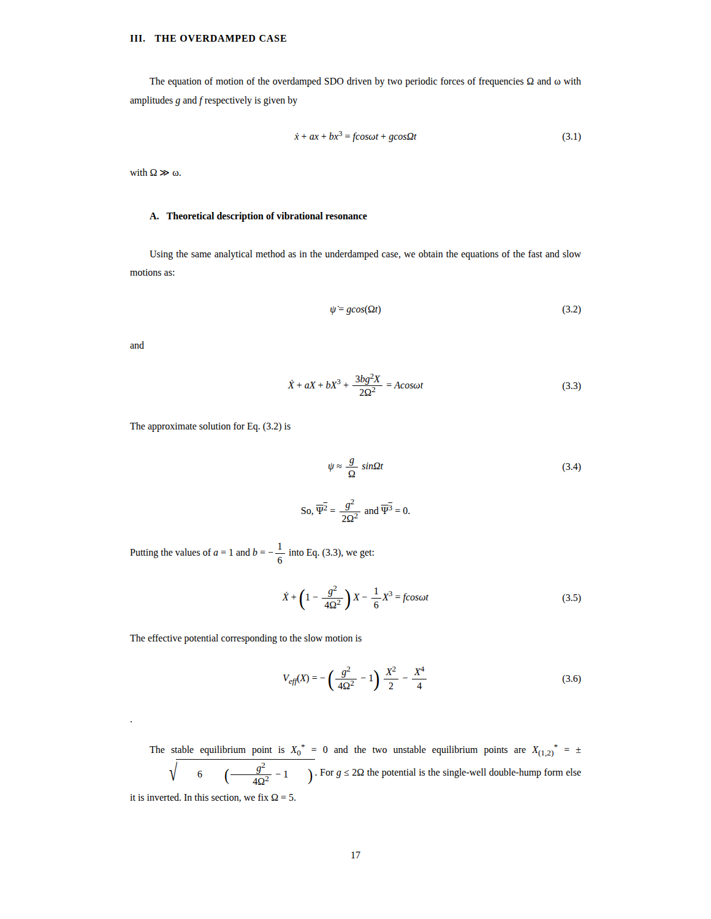III. THE OVERDAMPED CASE
The equation of motion of the overdamped SDO driven by two periodic forces of frequencies Ω and ω with amplitudes g and f respectively is given by
ẋ + ax + bx3 = fcosωt + gcosΩt
(3.1)
with Ω ≫ ω.
A. Theoretical description of vibrational resonance
Using the same analytical method as in the underdamped case, we obtain the equations of the fast and slow motions as:
ψ̇ = gcos(Ωt)
(3.2)
and
Ẋ + aX + bX3 + 3bg2X 2Ω2 = Acosωt
(3.3)
The approximate solution for Eq. (3.2) is
ψ ≈ gΩ sinΩt
(3.4)
So, Ψ2 = g22Ω2 and Ψ3 = 0.
Putting the values of a = 1 and b = −16 into Eq. (3.3), we get:
Ẋ + (1 − g24Ω2) X − 16 X3 = fcosωt
(3.5)
The effective potential corresponding to the slow motion is
Veff(X) = − (g24Ω2 − 1) X22 − X44
(3.6)
.
The stable equilibrium point is X0* = 0 and the two unstable equilibrium points are X(1,2)* = ±√6 (g24Ω2 − 1). For g ≤ 2Ω the potential is the single-well double-hump form else it is inverted. In this section, we fix Ω = 5.
17